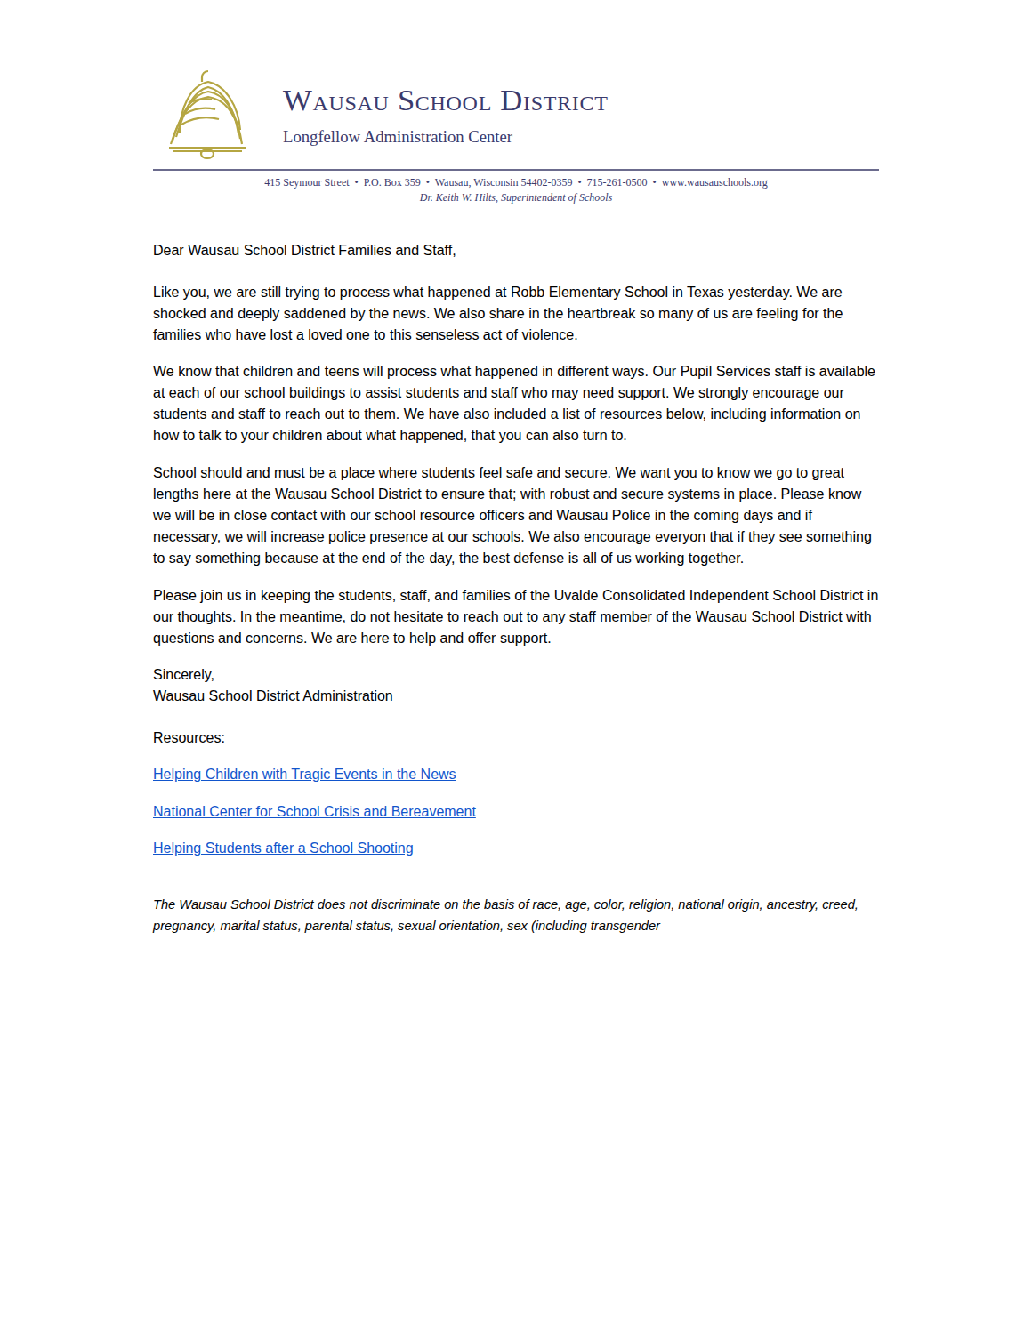Wausau School District
Longfellow Administration Center
415 Seymour Street • P.O. Box 359 • Wausau, Wisconsin 54402-0359 • 715-261-0500 • www.wausauschools.org
Dr. Keith W. Hilts, Superintendent of Schools
Dear Wausau School District Families and Staff,
Like you, we are still trying to process what happened at Robb Elementary School in Texas yesterday. We are shocked and deeply saddened by the news. We also share in the heartbreak so many of us are feeling for the families who have lost a loved one to this senseless act of violence.
We know that children and teens will process what happened in different ways. Our Pupil Services staff is available at each of our school buildings to assist students and staff who may need support. We strongly encourage our students and staff to reach out to them. We have also included a list of resources below, including information on how to talk to your children about what happened, that you can also turn to.
School should and must be a place where students feel safe and secure. We want you to know we go to great lengths here at the Wausau School District to ensure that; with robust and secure systems in place. Please know we will be in close contact with our school resource officers and Wausau Police in the coming days and if necessary, we will increase police presence at our schools. We also encourage everyon that if they see something to say something because at the end of the day, the best defense is all of us working together.
Please join us in keeping the students, staff, and families of the Uvalde Consolidated Independent School District in our thoughts. In the meantime, do not hesitate to reach out to any staff member of the Wausau School District with questions and concerns. We are here to help and offer support.
Sincerely, Wausau School District Administration
Resources:
Helping Children with Tragic Events in the News
National Center for School Crisis and Bereavement
Helping Students after a School Shooting
The Wausau School District does not discriminate on the basis of race, age, color, religion, national origin, ancestry, creed, pregnancy, marital status, parental status, sexual orientation, sex (including transgender